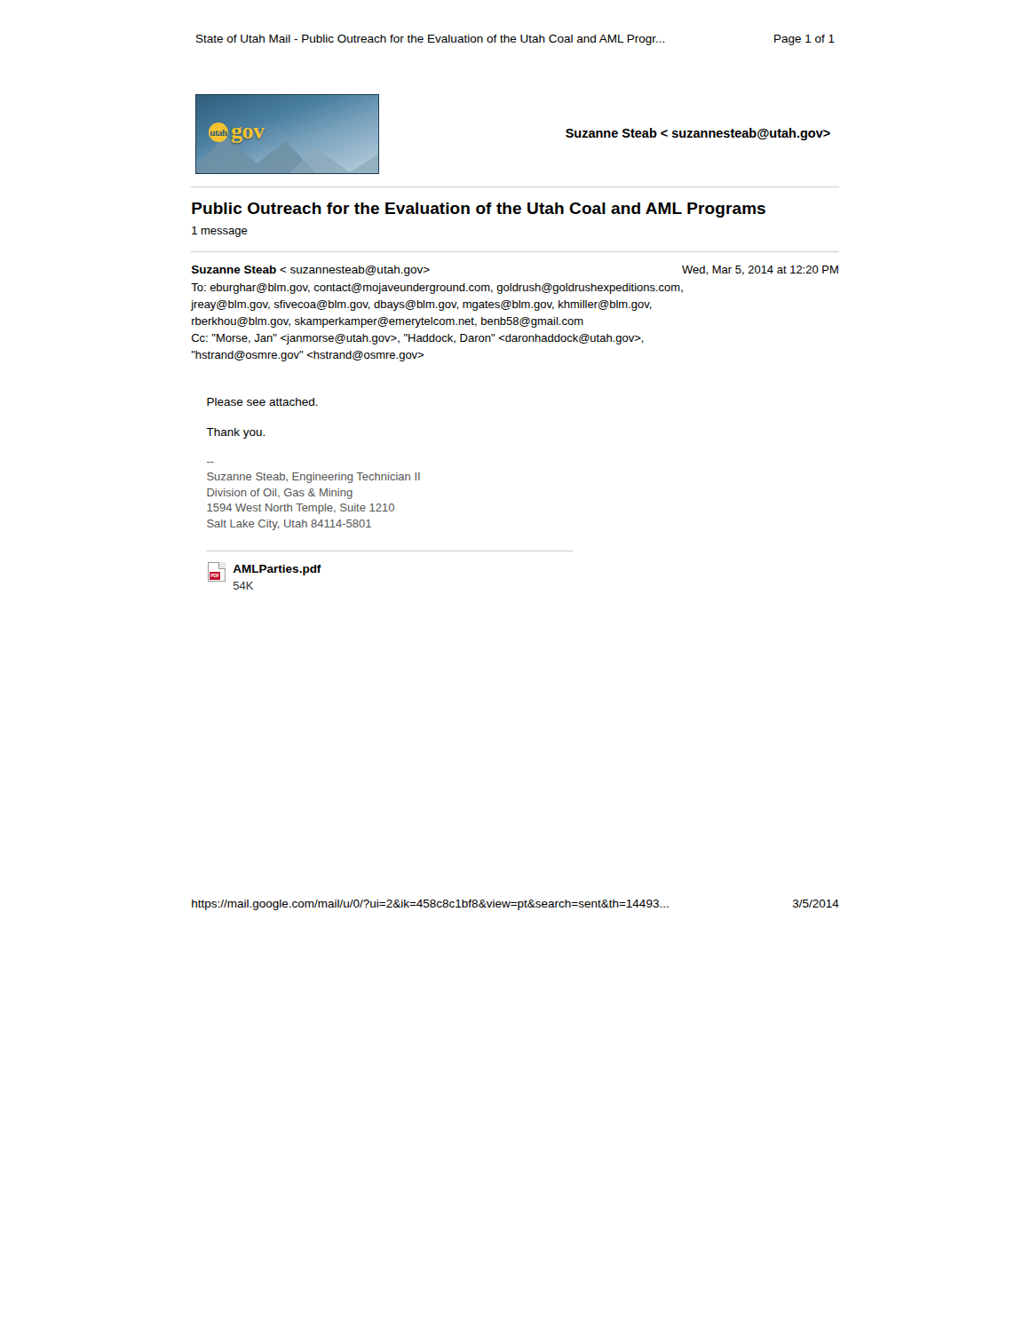State of Utah Mail - Public Outreach for the Evaluation of the Utah Coal and AML Progr...
Page 1 of 1
utah gov
Suzanne Steab < suzannesteab@utah.gov>
Public Outreach for the Evaluation of the Utah Coal and AML Programs
1 message
Suzanne Steab < suzannesteab@utah.gov>
Wed, Mar 5, 2014 at 12:20 PM
To: eburghar@blm.gov, contact@mojaveunderground.com, goldrush@goldrushexpeditions.com,
jreay@blm.gov, sfivecoa@blm.gov, dbays@blm.gov, mgates@blm.gov, khmiller@blm.gov,
rberkhou@blm.gov, skamperkamper@emerytelcom.net, benb58@gmail.com
Cc: "Morse, Jan" <janmorse@utah.gov>, "Haddock, Daron" <daronhaddock@utah.gov>,
"hstrand@osmre.gov" <hstrand@osmre.gov>
Please see attached.
Thank you.
--
Suzanne Steab, Engineering Technician II
Division of Oil, Gas & Mining
1594 West North Temple, Suite 1210
Salt Lake City, Utah 84114-5801
AMLParties.pdf
54K
https://mail.google.com/mail/u/0/?ui=2&ik=458c8c1bf8&view=pt&search=sent&th=14493...
3/5/2014